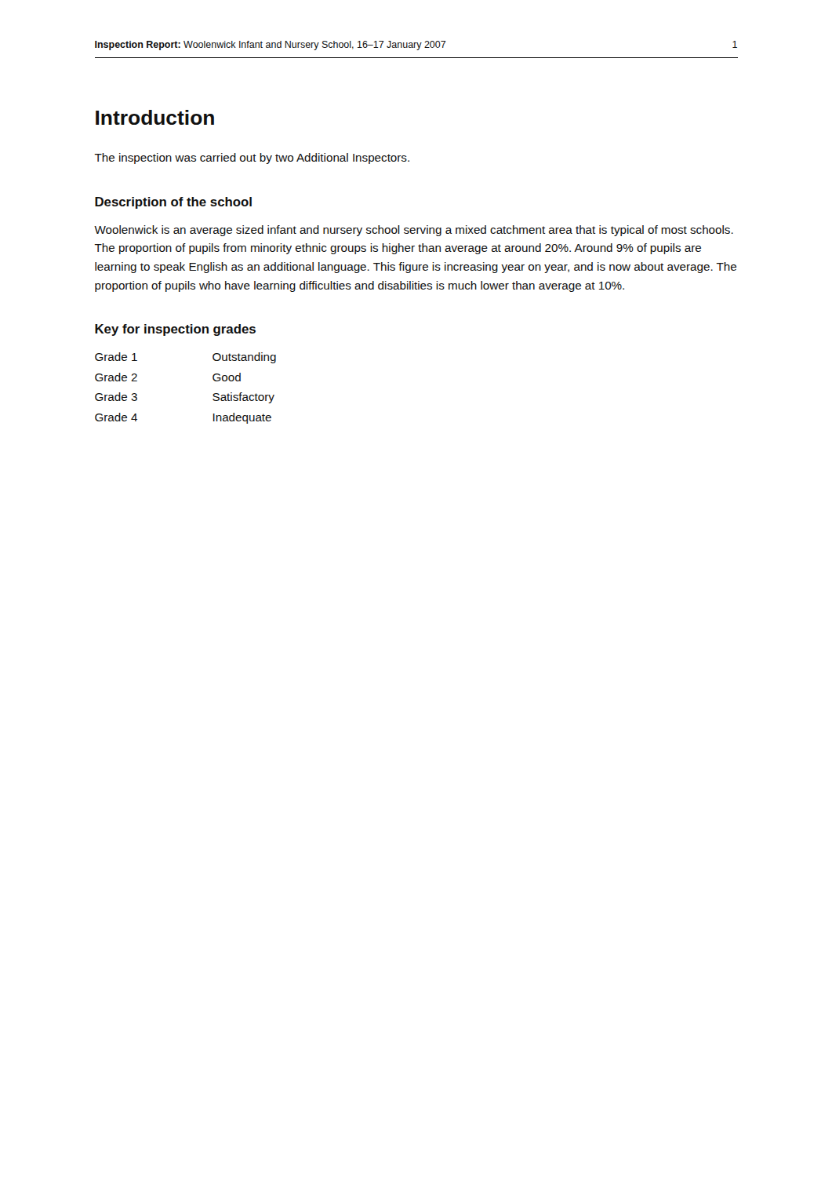Inspection Report: Woolenwick Infant and Nursery School, 16–17 January 2007
1
Introduction
The inspection was carried out by two Additional Inspectors.
Description of the school
Woolenwick is an average sized infant and nursery school serving a mixed catchment area that is typical of most schools. The proportion of pupils from minority ethnic groups is higher than average at around 20%. Around 9% of pupils are learning to speak English as an additional language. This figure is increasing year on year, and is now about average. The proportion of pupils who have learning difficulties and disabilities is much lower than average at 10%.
Key for inspection grades
| Grade 1 | Outstanding |
| Grade 2 | Good |
| Grade 3 | Satisfactory |
| Grade 4 | Inadequate |